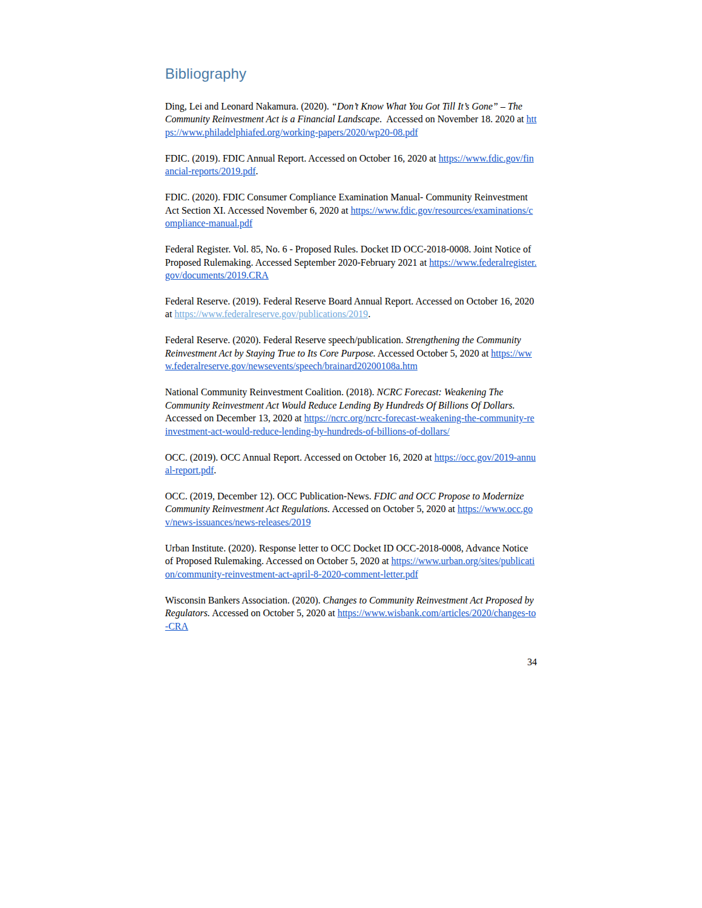Bibliography
Ding, Lei and Leonard Nakamura. (2020). “Don’t Know What You Got Till It’s Gone” – The Community Reinvestment Act is a Financial Landscape. Accessed on November 18. 2020 at https://www.philadelphiafed.org/working-papers/2020/wp20-08.pdf
FDIC. (2019). FDIC Annual Report. Accessed on October 16, 2020 at https://www.fdic.gov/financial-reports/2019.pdf.
FDIC. (2020). FDIC Consumer Compliance Examination Manual- Community Reinvestment Act Section XI. Accessed November 6, 2020 at https://www.fdic.gov/resources/examinations/compliance-manual.pdf
Federal Register. Vol. 85, No. 6 - Proposed Rules. Docket ID OCC-2018-0008. Joint Notice of Proposed Rulemaking. Accessed September 2020-February 2021 at https://www.federalregister.gov/documents/2019.CRA
Federal Reserve. (2019). Federal Reserve Board Annual Report. Accessed on October 16, 2020 at https://www.federalreserve.gov/publications/2019.
Federal Reserve. (2020). Federal Reserve speech/publication. Strengthening the Community Reinvestment Act by Staying True to Its Core Purpose. Accessed October 5, 2020 at https://www.federalreserve.gov/newsevents/speech/brainard20200108a.htm
National Community Reinvestment Coalition. (2018). NCRC Forecast: Weakening The Community Reinvestment Act Would Reduce Lending By Hundreds Of Billions Of Dollars. Accessed on December 13, 2020 at https://ncrc.org/ncrc-forecast-weakening-the-community-reinvestment-act-would-reduce-lending-by-hundreds-of-billions-of-dollars/
OCC. (2019). OCC Annual Report. Accessed on October 16, 2020 at https://occ.gov/2019-annual-report.pdf.
OCC. (2019, December 12). OCC Publication-News. FDIC and OCC Propose to Modernize Community Reinvestment Act Regulations. Accessed on October 5, 2020 at https://www.occ.gov/news-issuances/news-releases/2019
Urban Institute. (2020). Response letter to OCC Docket ID OCC-2018-0008, Advance Notice of Proposed Rulemaking. Accessed on October 5, 2020 at https://www.urban.org/sites/publication/community-reinvestment-act-april-8-2020-comment-letter.pdf
Wisconsin Bankers Association. (2020). Changes to Community Reinvestment Act Proposed by Regulators. Accessed on October 5, 2020 at https://www.wisbank.com/articles/2020/changes-to-CRA
34